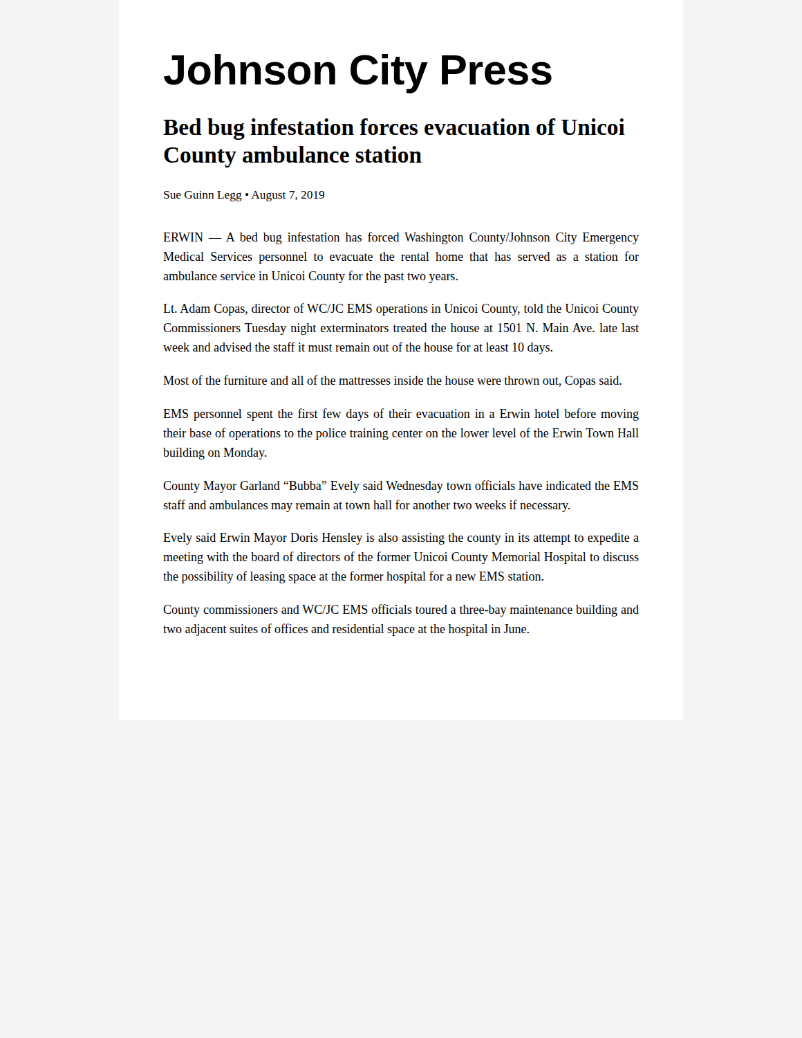Johnson City Press
Bed bug infestation forces evacuation of Unicoi County ambulance station
Sue Guinn Legg • August 7, 2019
Erwin — A bed bug infestation has forced Washington County/Johnson City Emergency Medical Services personnel to evacuate the rental home that has served as a station for ambulance service in Unicoi County for the past two years.
Lt. Adam Copas, director of WC/JC EMS operations in Unicoi County, told the Unicoi County Commissioners Tuesday night exterminators treated the house at 1501 N. Main Ave. late last week and advised the staff it must remain out of the house for at least 10 days.
Most of the furniture and all of the mattresses inside the house were thrown out, Copas said.
EMS personnel spent the first few days of their evacuation in a Erwin hotel before moving their base of operations to the police training center on the lower level of the Erwin Town Hall building on Monday.
County Mayor Garland “Bubba” Evely said Wednesday town officials have indicated the EMS staff and ambulances may remain at town hall for another two weeks if necessary.
Evely said Erwin Mayor Doris Hensley is also assisting the county in its attempt to expedite a meeting with the board of directors of the former Unicoi County Memorial Hospital to discuss the possibility of leasing space at the former hospital for a new EMS station.
County commissioners and WC/JC EMS officials toured a three-bay maintenance building and two adjacent suites of offices and residential space at the hospital in June.